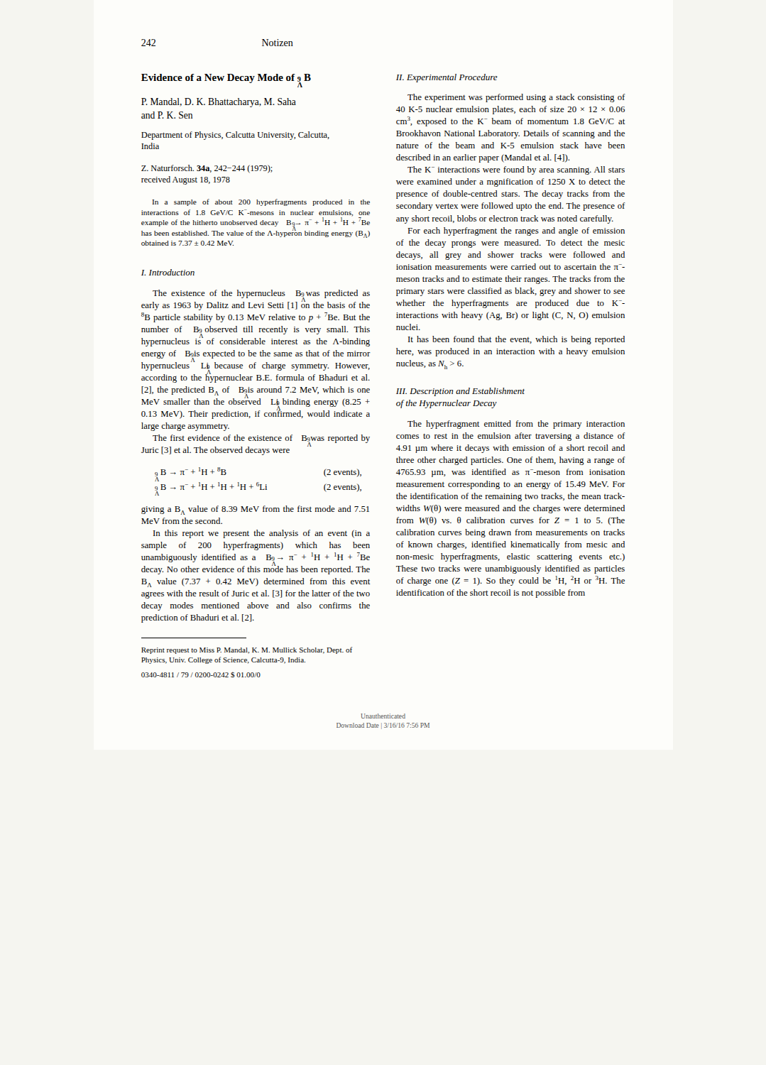242 Notizen
Evidence of a New Decay Mode of 9 ΛB
P. Mandal, D. K. Bhattacharya, M. Saha
and P. K. Sen
Department of Physics, Calcutta University, Calcutta,
India
Z. Naturforsch. 34a, 242−244 (1979);
received August 18, 1978
In a sample of about 200 hyperfragments produced in the interactions of 1.8 GeV/C K−-mesons in nuclear emulsions, one example of the hitherto unobserved decay 9 ΛB → π− + 1H + 1H + 7Be has been established. The value of the Λ-hyperon binding energy (BΛ) obtained is 7.37 ± 0.42 MeV.
I. Introduction
The existence of the hypernucleus 9 ΛB was predicted as early as 1963 by Dalitz and Levi Setti [1] on the basis of the 8B particle stability by 0.13 MeV relative to p + 7Be. But the number of 9 ΛB observed till recently is very small. This hypernucleus is of considerable interest as the Λ-binding energy of 9 ΛB is expected to be the same as that of the mirror hypernucleus 9 ΛLi because of charge symmetry. However, according to the hypernuclear B.E. formula of Bhaduri et al. [2], the predicted BΛ of 9 ΛB is around 7.2 MeV, which is one MeV smaller than the observed 9 ΛLi binding energy (8.25 + 0.13 MeV). Their prediction, if confirmed, would indicate a large charge asymmetry.
The first evidence of the existence of 9 ΛB was reported by Juric [3] et al. The observed decays were
9 ΛB → π− + 1H + 8B (2 events),
9 ΛB → π− + 1H + 1H + 1H + 6Li (2 events),
giving a BΛ value of 8.39 MeV from the first mode and 7.51 MeV from the second.
In this report we present the analysis of an event (in a sample of 200 hyperfragments) which has been unambiguously identified as a 9 ΛB → π− + 1H + 1H + 7Be decay. No other evidence of this mode has been reported. The BΛ value (7.37 + 0.42 MeV) determined from this event agrees with the result of Juric et al. [3] for the latter of the two decay modes mentioned above and also confirms the prediction of Bhaduri et al. [2].
Reprint request to Miss P. Mandal, K. M. Mullick Scholar, Dept. of Physics, Univ. College of Science, Calcutta-9, India.
0340-4811 / 79 / 0200-0242 $ 01.00/0
II. Experimental Procedure
The experiment was performed using a stack consisting of 40 K-5 nuclear emulsion plates, each of size 20 × 12 × 0.06 cm3, exposed to the K− beam of momentum 1.8 GeV/C at Brookhavon National Laboratory. Details of scanning and the nature of the beam and K-5 emulsion stack have been described in an earlier paper (Mandal et al. [4]).
The K− interactions were found by area scanning. All stars were examined under a mgnification of 1250 X to detect the presence of double-centred stars. The decay tracks from the secondary vertex were followed upto the end. The presence of any short recoil, blobs or electron track was noted carefully.
For each hyperfragment the ranges and angle of emission of the decay prongs were measured. To detect the mesic decays, all grey and shower tracks were followed and ionisation measurements were carried out to ascertain the π−-meson tracks and to estimate their ranges. The tracks from the primary stars were classified as black, grey and shower to see whether the hyperfragments are produced due to K−-interactions with heavy (Ag, Br) or light (C, N, O) emulsion nuclei.
It has been found that the event, which is being reported here, was produced in an interaction with a heavy emulsion nucleus, as Nh > 6.
III. Description and Establishment
of the Hypernuclear Decay
The hyperfragment emitted from the primary interaction comes to rest in the emulsion after traversing a distance of 4.91 µm where it decays with emission of a short recoil and three other charged particles. One of them, having a range of 4765.93 µm, was identified as π−-meson from ionisation measurement corresponding to an energy of 15.49 MeV. For the identification of the remaining two tracks, the mean track-widths W(θ) were measured and the charges were determined from W(θ) vs. θ calibration curves for Z = 1 to 5. (The calibration curves being drawn from measurements on tracks of known charges, identified kinematically from mesic and non-mesic hyperfragments, elastic scattering events etc.) These two tracks were unambiguously identified as particles of charge one (Z = 1). So they could be 1H, 2H or 3H. The identification of the short recoil is not possible from
Unauthenticated
Download Date | 3/16/16 7:56 PM